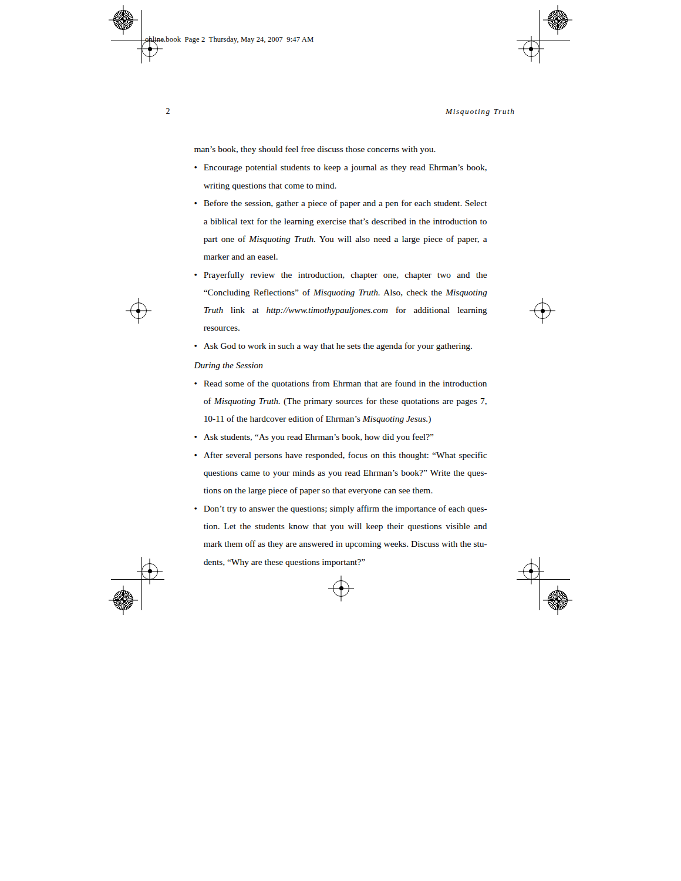online.book Page 2 Thursday, May 24, 2007 9:47 AM
2 Misquoting Truth
man’s book, they should feel free discuss those concerns with you.
Encourage potential students to keep a journal as they read Ehrman’s book, writing questions that come to mind.
Before the session, gather a piece of paper and a pen for each student. Select a biblical text for the learning exercise that’s described in the introduction to part one of Misquoting Truth. You will also need a large piece of paper, a marker and an easel.
Prayerfully review the introduction, chapter one, chapter two and the “Concluding Reflections” of Misquoting Truth. Also, check the Misquoting Truth link at http://www.timothypauljones.com for additional learning resources.
Ask God to work in such a way that he sets the agenda for your gathering.
During the Session
Read some of the quotations from Ehrman that are found in the introduction of Misquoting Truth. (The primary sources for these quotations are pages 7, 10-11 of the hardcover edition of Ehrman’s Misquoting Jesus.)
Ask students, “As you read Ehrman’s book, how did you feel?”
After several persons have responded, focus on this thought: “What specific questions came to your minds as you read Ehrman’s book?” Write the questions on the large piece of paper so that everyone can see them.
Don’t try to answer the questions; simply affirm the importance of each question. Let the students know that you will keep their questions visible and mark them off as they are answered in upcoming weeks. Discuss with the students, “Why are these questions important?”